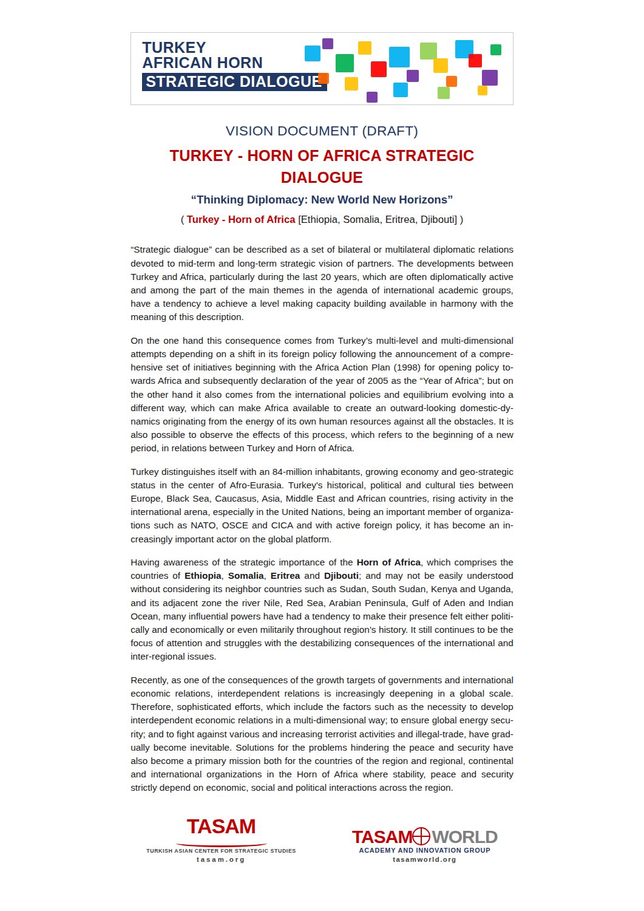TURKEY AFRICAN HORN STRATEGIC DIALOGUE
VISION DOCUMENT (DRAFT)
TURKEY - HORN OF AFRICA STRATEGIC DIALOGUE
“Thinking Diplomacy: New World New Horizons”
( Turkey - Horn of Africa [Ethiopia, Somalia, Eritrea, Djibouti] )
“Strategic dialogue” can be described as a set of bilateral or multilateral diplomatic relations devoted to mid-term and long-term strategic vision of partners. The developments between Turkey and Africa, particularly during the last 20 years, which are often diplomatically active and among the part of the main themes in the agenda of international academic groups, have a tendency to achieve a level making capacity building available in harmony with the meaning of this description.
On the one hand this consequence comes from Turkey’s multi-level and multi-dimensional attempts depending on a shift in its foreign policy following the announcement of a comprehensive set of initiatives beginning with the Africa Action Plan (1998) for opening policy towards Africa and subsequently declaration of the year of 2005 as the “Year of Africa”; but on the other hand it also comes from the international policies and equilibrium evolving into a different way, which can make Africa available to create an outward-looking domestic-dynamics originating from the energy of its own human resources against all the obstacles. It is also possible to observe the effects of this process, which refers to the beginning of a new period, in relations between Turkey and Horn of Africa.
Turkey distinguishes itself with an 84-million inhabitants, growing economy and geo-strategic status in the center of Afro-Eurasia. Turkey's historical, political and cultural ties between Europe, Black Sea, Caucasus, Asia, Middle East and African countries, rising activity in the international arena, especially in the United Nations, being an important member of organizations such as NATO, OSCE and CICA and with active foreign policy, it has become an increasingly important actor on the global platform.
Having awareness of the strategic importance of the Horn of Africa, which comprises the countries of Ethiopia, Somalia, Eritrea and Djibouti; and may not be easily understood without considering its neighbor countries such as Sudan, South Sudan, Kenya and Uganda, and its adjacent zone the river Nile, Red Sea, Arabian Peninsula, Gulf of Aden and Indian Ocean, many influential powers have had a tendency to make their presence felt either politically and economically or even militarily throughout region’s history. It still continues to be the focus of attention and struggles with the destabilizing consequences of the international and inter-regional issues.
Recently, as one of the consequences of the growth targets of governments and international economic relations, interdependent relations is increasingly deepening in a global scale. Therefore, sophisticated efforts, which include the factors such as the necessity to develop interdependent economic relations in a multi-dimensional way; to ensure global energy security; and to fight against various and increasing terrorist activities and illegal-trade, have gradually become inevitable. Solutions for the problems hindering the peace and security have also become a primary mission both for the countries of the region and regional, continental and international organizations in the Horn of Africa where stability, peace and security strictly depend on economic, social and political interactions across the region.
TASAM
TURKISH ASIAN CENTER FOR STRATEGIC STUDIES
tasam.org
TASAM WORLD
ACADEMY AND INNOVATION GROUP
tasamworld.org